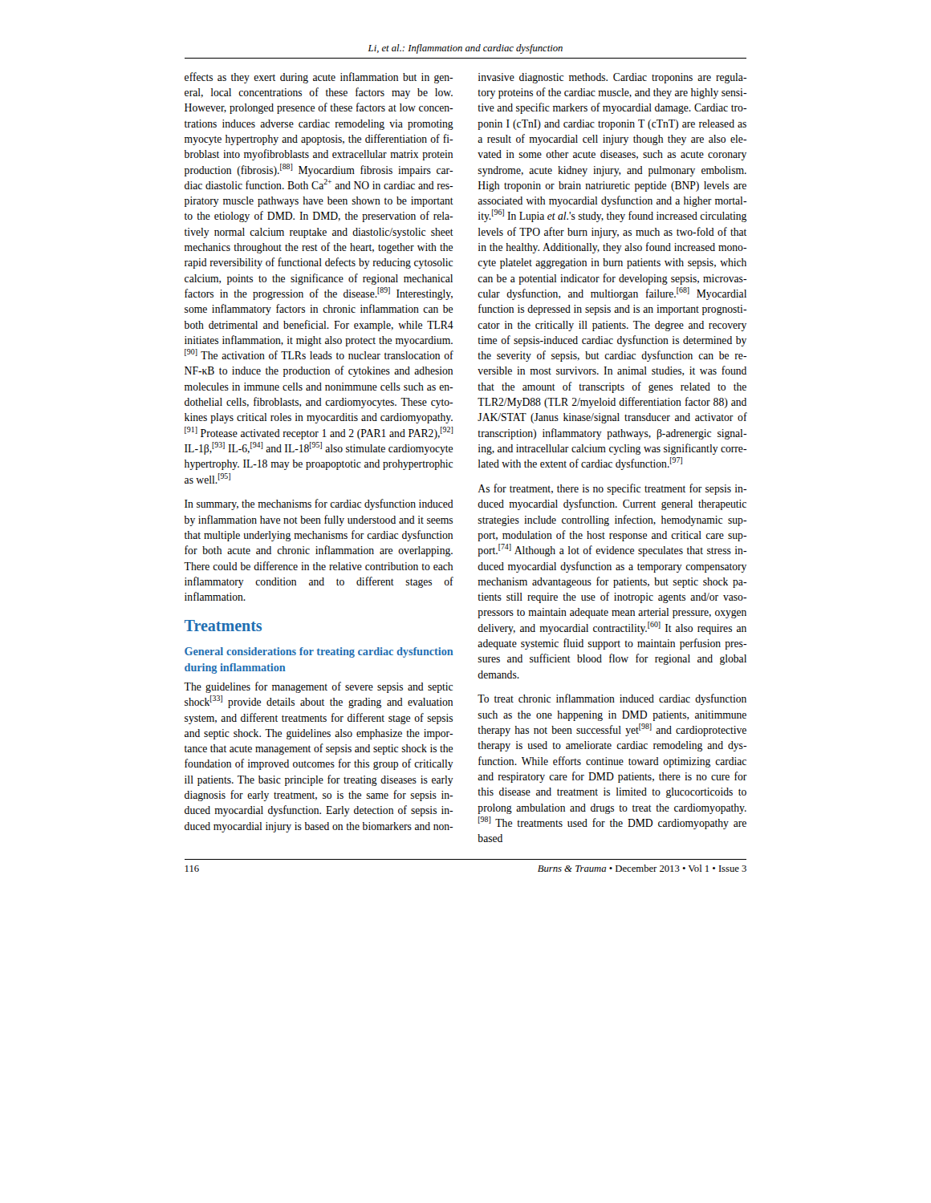Li, et al.: Inflammation and cardiac dysfunction
effects as they exert during acute inflammation but in general, local concentrations of these factors may be low. However, prolonged presence of these factors at low concentrations induces adverse cardiac remodeling via promoting myocyte hypertrophy and apoptosis, the differentiation of fibroblast into myofibroblasts and extracellular matrix protein production (fibrosis).[88] Myocardium fibrosis impairs cardiac diastolic function. Both Ca2+ and NO in cardiac and respiratory muscle pathways have been shown to be important to the etiology of DMD. In DMD, the preservation of relatively normal calcium reuptake and diastolic/systolic sheet mechanics throughout the rest of the heart, together with the rapid reversibility of functional defects by reducing cytosolic calcium, points to the significance of regional mechanical factors in the progression of the disease.[89] Interestingly, some inflammatory factors in chronic inflammation can be both detrimental and beneficial. For example, while TLR4 initiates inflammation, it might also protect the myocardium.[90] The activation of TLRs leads to nuclear translocation of NF-κB to induce the production of cytokines and adhesion molecules in immune cells and nonimmune cells such as endothelial cells, fibroblasts, and cardiomyocytes. These cytokines plays critical roles in myocarditis and cardiomyopathy.[91] Protease activated receptor 1 and 2 (PAR1 and PAR2),[92] IL-1β,[93] IL-6,[94] and IL-18[95] also stimulate cardiomyocyte hypertrophy. IL-18 may be proapoptotic and prohypertrophic as well.[95]
In summary, the mechanisms for cardiac dysfunction induced by inflammation have not been fully understood and it seems that multiple underlying mechanisms for cardiac dysfunction for both acute and chronic inflammation are overlapping. There could be difference in the relative contribution to each inflammatory condition and to different stages of inflammation.
Treatments
General considerations for treating cardiac dysfunction during inflammation
The guidelines for management of severe sepsis and septic shock[33] provide details about the grading and evaluation system, and different treatments for different stage of sepsis and septic shock. The guidelines also emphasize the importance that acute management of sepsis and septic shock is the foundation of improved outcomes for this group of critically ill patients. The basic principle for treating diseases is early diagnosis for early treatment, so is the same for sepsis induced myocardial dysfunction. Early detection of sepsis induced myocardial injury is based on the biomarkers and noninvasive diagnostic methods. Cardiac troponins are regulatory proteins of the cardiac muscle, and they are highly sensitive and specific markers of myocardial damage. Cardiac troponin I (cTnI) and cardiac troponin T (cTnT) are released as a result of myocardial cell injury though they are also elevated in some other acute diseases, such as acute coronary syndrome, acute kidney injury, and pulmonary embolism. High troponin or brain natriuretic peptide (BNP) levels are associated with myocardial dysfunction and a higher mortality.[96] In Lupia et al.'s study, they found increased circulating levels of TPO after burn injury, as much as two-fold of that in the healthy. Additionally, they also found increased monocyte platelet aggregation in burn patients with sepsis, which can be a potential indicator for developing sepsis, microvascular dysfunction, and multiorgan failure.[68] Myocardial function is depressed in sepsis and is an important prognosticator in the critically ill patients. The degree and recovery time of sepsis-induced cardiac dysfunction is determined by the severity of sepsis, but cardiac dysfunction can be reversible in most survivors. In animal studies, it was found that the amount of transcripts of genes related to the TLR2/MyD88 (TLR 2/myeloid differentiation factor 88) and JAK/STAT (Janus kinase/signal transducer and activator of transcription) inflammatory pathways, β-adrenergic signaling, and intracellular calcium cycling was significantly correlated with the extent of cardiac dysfunction.[97]
As for treatment, there is no specific treatment for sepsis induced myocardial dysfunction. Current general therapeutic strategies include controlling infection, hemodynamic support, modulation of the host response and critical care support.[74] Although a lot of evidence speculates that stress induced myocardial dysfunction as a temporary compensatory mechanism advantageous for patients, but septic shock patients still require the use of inotropic agents and/or vasopressors to maintain adequate mean arterial pressure, oxygen delivery, and myocardial contractility.[60] It also requires an adequate systemic fluid support to maintain perfusion pressures and sufficient blood flow for regional and global demands.
To treat chronic inflammation induced cardiac dysfunction such as the one happening in DMD patients, anitimmune therapy has not been successful yet[98] and cardioprotective therapy is used to ameliorate cardiac remodeling and dysfunction. While efforts continue toward optimizing cardiac and respiratory care for DMD patients, there is no cure for this disease and treatment is limited to glucocorticoids to prolong ambulation and drugs to treat the cardiomyopathy.[98] The treatments used for the DMD cardiomyopathy are based
116 Burns & Trauma • December 2013 • Vol 1 • Issue 3